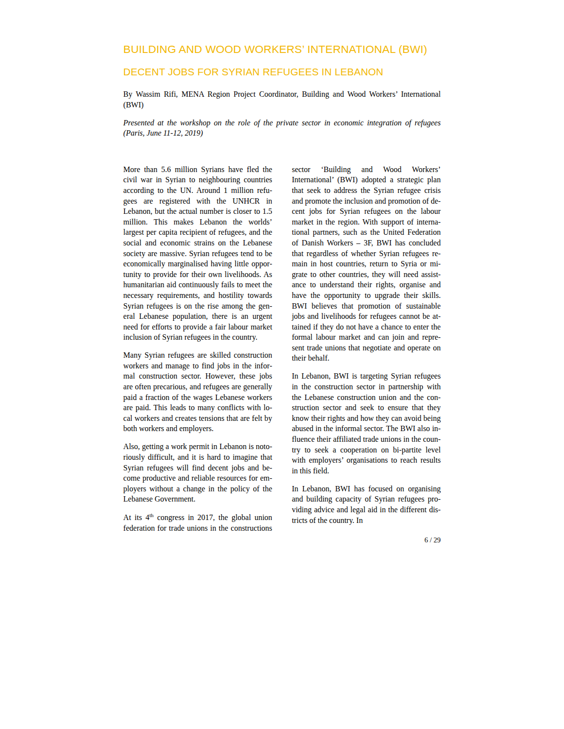BUILDING AND WOOD WORKERS’ INTERNATIONAL (BWI)
DECENT JOBS FOR SYRIAN REFUGEES IN LEBANON
By Wassim Rifi, MENA Region Project Coordinator, Building and Wood Workers’ International (BWI)
Presented at the workshop on the role of the private sector in economic integration of refugees (Paris, June 11-12, 2019)
More than 5.6 million Syrians have fled the civil war in Syrian to neighbouring countries according to the UN. Around 1 million refugees are registered with the UNHCR in Lebanon, but the actual number is closer to 1.5 million. This makes Lebanon the worlds’ largest per capita recipient of refugees, and the social and economic strains on the Lebanese society are massive. Syrian refugees tend to be economically marginalised having little opportunity to provide for their own livelihoods. As humanitarian aid continuously fails to meet the necessary requirements, and hostility towards Syrian refugees is on the rise among the general Lebanese population, there is an urgent need for efforts to provide a fair labour market inclusion of Syrian refugees in the country.
Many Syrian refugees are skilled construction workers and manage to find jobs in the informal construction sector. However, these jobs are often precarious, and refugees are generally paid a fraction of the wages Lebanese workers are paid. This leads to many conflicts with local workers and creates tensions that are felt by both workers and employers.
Also, getting a work permit in Lebanon is notoriously difficult, and it is hard to imagine that Syrian refugees will find decent jobs and become productive and reliable resources for employers without a change in the policy of the Lebanese Government.
At its 4th congress in 2017, the global union federation for trade unions in the constructions sector ‘Building and Wood Workers’ International’ (BWI) adopted a strategic plan that seek to address the Syrian refugee crisis and promote the inclusion and promotion of decent jobs for Syrian refugees on the labour market in the region. With support of international partners, such as the United Federation of Danish Workers – 3F, BWI has concluded that regardless of whether Syrian refugees remain in host countries, return to Syria or migrate to other countries, they will need assistance to understand their rights, organise and have the opportunity to upgrade their skills. BWI believes that promotion of sustainable jobs and livelihoods for refugees cannot be attained if they do not have a chance to enter the formal labour market and can join and represent trade unions that negotiate and operate on their behalf.
In Lebanon, BWI is targeting Syrian refugees in the construction sector in partnership with the Lebanese construction union and the construction sector and seek to ensure that they know their rights and how they can avoid being abused in the informal sector. The BWI also influence their affiliated trade unions in the country to seek a cooperation on bi-partite level with employers’ organisations to reach results in this field.
In Lebanon, BWI has focused on organising and building capacity of Syrian refugees providing advice and legal aid in the different districts of the country. In
6 / 29